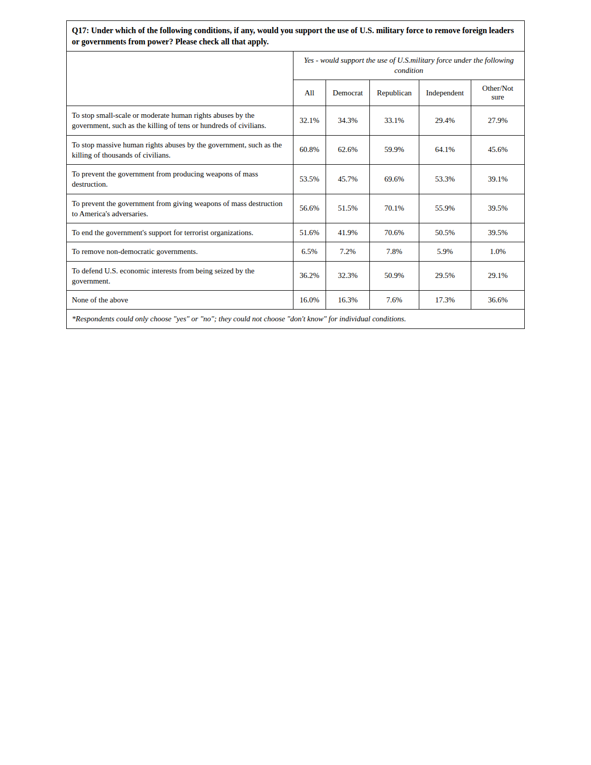| Q17: Under which of the following conditions, if any, would you support the use of U.S. military force to remove foreign leaders or governments from power? Please check all that apply. |
| | Yes - would support the use of U.S.military force under the following condition |
| All | Democrat | Republican | Independent | Other/Not sure |
| To stop small-scale or moderate human rights abuses by the government, such as the killing of tens or hundreds of civilians. | 32.1% | 34.3% | 33.1% | 29.4% | 27.9% |
| To stop massive human rights abuses by the government, such as the killing of thousands of civilians. | 60.8% | 62.6% | 59.9% | 64.1% | 45.6% |
| To prevent the government from producing weapons of mass destruction. | 53.5% | 45.7% | 69.6% | 53.3% | 39.1% |
| To prevent the government from giving weapons of mass destruction to America's adversaries. | 56.6% | 51.5% | 70.1% | 55.9% | 39.5% |
| To end the government's support for terrorist organizations. | 51.6% | 41.9% | 70.6% | 50.5% | 39.5% |
| To remove non-democratic governments. | 6.5% | 7.2% | 7.8% | 5.9% | 1.0% |
| To defend U.S. economic interests from being seized by the government. | 36.2% | 32.3% | 50.9% | 29.5% | 29.1% |
| None of the above | 16.0% | 16.3% | 7.6% | 17.3% | 36.6% |
| *Respondents could only choose "yes" or "no"; they could not choose "don't know" for individual conditions. |